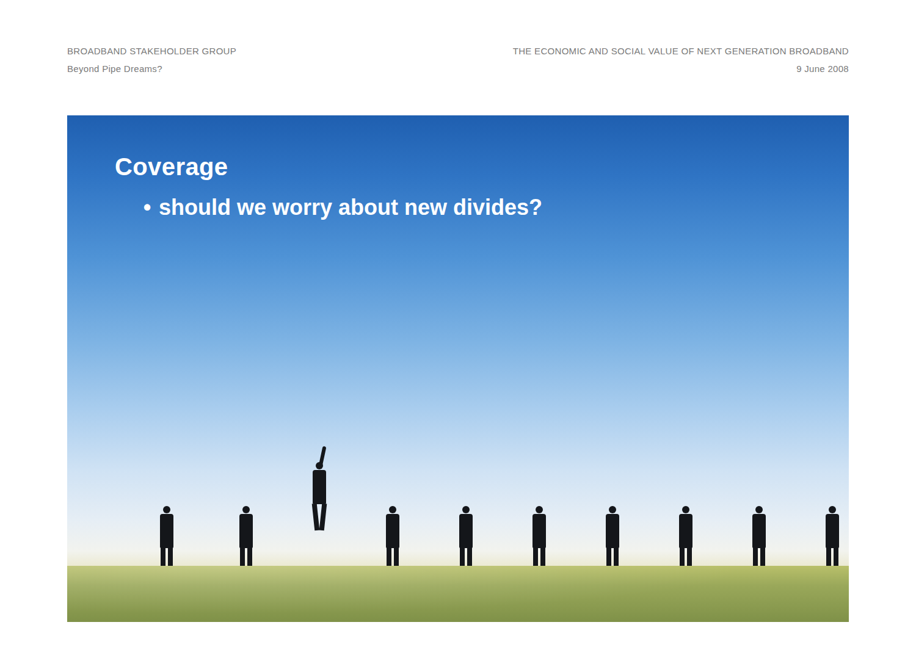Broadband Stakeholder Group
Beyond Pipe Dreams?
The economic and social value of next generation broadband
9 June 2008
Coverage
should we worry about new divides?